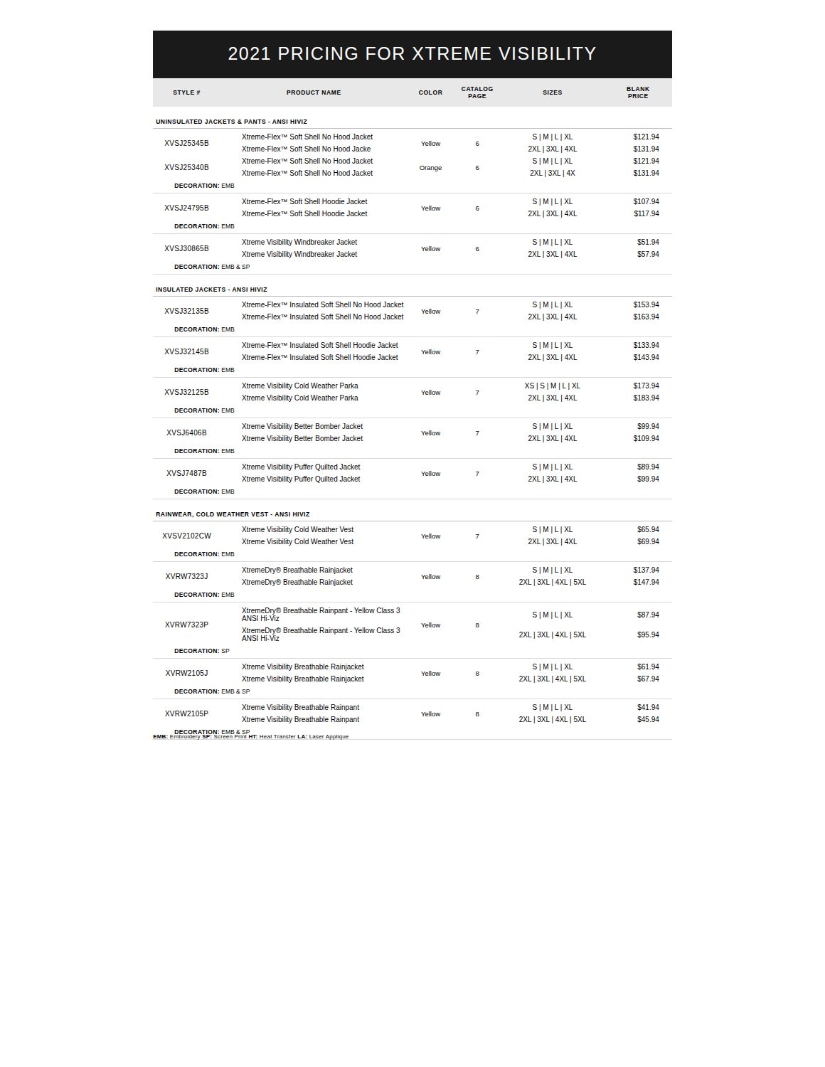2021 PRICING FOR XTREME VISIBILITY
| STYLE # | PRODUCT NAME | COLOR | CATALOG PAGE | SIZES | BLANK PRICE |
| --- | --- | --- | --- | --- | --- |
| UNINSULATED JACKETS & PANTS - ANSI HIVIZ |
| XVSJ25345B | Xtreme-Flex™ Soft Shell No Hood Jacket | Yellow | 6 | S / M / L / XL | $121.94 |
| Xtreme-Flex™ Soft Shell No Hood Jacke | 2XL / 3XL / 4XL | $131.94 |
| XVSJ25340B | Xtreme-Flex™ Soft Shell No Hood Jacket | Orange | 6 | S / M / L / XL | $121.94 |
| Xtreme-Flex™ Soft Shell No Hood Jacket | 2XL / 3XL / 4X | $131.94 |
| DECORATION: EMB |
| XVSJ24795B | Xtreme-Flex™ Soft Shell Hoodie Jacket | Yellow | 6 | S / M / L / XL | $107.94 |
| Xtreme-Flex™ Soft Shell Hoodie Jacket | 2XL / 3XL / 4XL | $117.94 |
| DECORATION: EMB |
| XVSJ30865B | Xtreme Visibility Windbreaker Jacket | Yellow | 6 | S / M / L / XL | $51.94 |
| Xtreme Visibility Windbreaker Jacket | 2XL / 3XL / 4XL | $57.94 |
| DECORATION: EMB & SP |
| INSULATED JACKETS - ANSI HIVIZ |
| XVSJ32135B | Xtreme-Flex™ Insulated Soft Shell No Hood Jacket | Yellow | 7 | S / M / L / XL | $153.94 |
| Xtreme-Flex™ Insulated Soft Shell No Hood Jacket | 2XL / 3XL / 4XL | $163.94 |
| DECORATION: EMB |
| XVSJ32145B | Xtreme-Flex™ Insulated Soft Shell Hoodie Jacket | Yellow | 7 | S / M / L / XL | $133.94 |
| Xtreme-Flex™ Insulated Soft Shell Hoodie Jacket | 2XL / 3XL / 4XL | $143.94 |
| DECORATION: EMB |
| XVSJ32125B | Xtreme Visibility Cold Weather Parka | Yellow | 7 | XS / S / M / L / XL | $173.94 |
| Xtreme Visibility Cold Weather Parka | 2XL / 3XL / 4XL | $183.94 |
| DECORATION: EMB |
| XVSJ6406B | Xtreme Visibility Better Bomber Jacket | Yellow | 7 | S / M / L / XL | $99.94 |
| Xtreme Visibility Better Bomber Jacket | 2XL / 3XL / 4XL | $109.94 |
| DECORATION: EMB |
| XVSJ7487B | Xtreme Visibility Puffer Quilted Jacket | Yellow | 7 | S / M / L / XL | $89.94 |
| Xtreme Visibility Puffer Quilted Jacket | 2XL / 3XL / 4XL | $99.94 |
| DECORATION: EMB |
| RAINWEAR, COLD WEATHER VEST - ANSI HIVIZ |
| XVSV2102CW | Xtreme Visibility Cold Weather Vest | Yellow | 7 | S / M / L / XL | $65.94 |
| Xtreme Visibility Cold Weather Vest | 2XL / 3XL / 4XL | $69.94 |
| DECORATION: EMB |
| XVRW7323J | XtremeDry® Breathable Rainjacket | Yellow | 8 | S / M / L / XL | $137.94 |
| XtremeDry® Breathable Rainjacket | 2XL / 3XL / 4XL / 5XL | $147.94 |
| DECORATION: EMB |
| XVRW7323P | XtremeDry® Breathable Rainpant - Yellow Class 3 ANSI Hi-Viz | Yellow | 8 | S / M / L / XL | $87.94 |
| XtremeDry® Breathable Rainpant - Yellow Class 3 ANSI Hi-Viz | 2XL / 3XL / 4XL / 5XL | $95.94 |
| DECORATION: SP |
| XVRW2105J | Xtreme Visibility Breathable Rainjacket | Yellow | 8 | S / M / L / XL | $61.94 |
| Xtreme Visibility Breathable Rainjacket | 2XL / 3XL / 4XL / 5XL | $67.94 |
| DECORATION: EMB & SP |
| XVRW2105P | Xtreme Visibility Breathable Rainpant | Yellow | 8 | S / M / L / XL | $41.94 |
| Xtreme Visibility Breathable Rainpant | 2XL / 3XL / 4XL / 5XL | $45.94 |
| DECORATION: EMB & SP |
EMB: Embroidery SP: Screen Print HT: Heat Transfer LA: Laser Applique